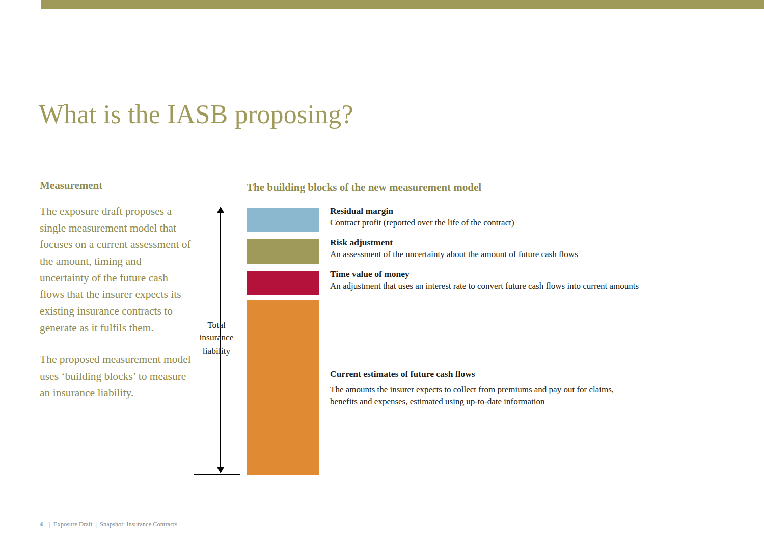What is the IASB proposing?
Measurement
The exposure draft proposes a single measurement model that focuses on a current assessment of the amount, timing and uncertainty of the future cash flows that the insurer expects its existing insurance contracts to generate as it fulfils them.
The proposed measurement model uses ‘building blocks’ to measure an insurance liability.
The building blocks of the new measurement model
Total
insurance
liability
Residual margin
Contract profit (reported over the life of the contract)
Risk adjustment
An assessment of the uncertainty about the amount of future cash flows
Time value of money
An adjustment that uses an interest rate to convert future cash flows into current amounts
Current estimates of future cash flows
The amounts the insurer expects to collect from premiums and pay out for claims,
benefits and expenses, estimated using up-to-date information
4|Exposure Draft|Snapshot: Insurance Contracts